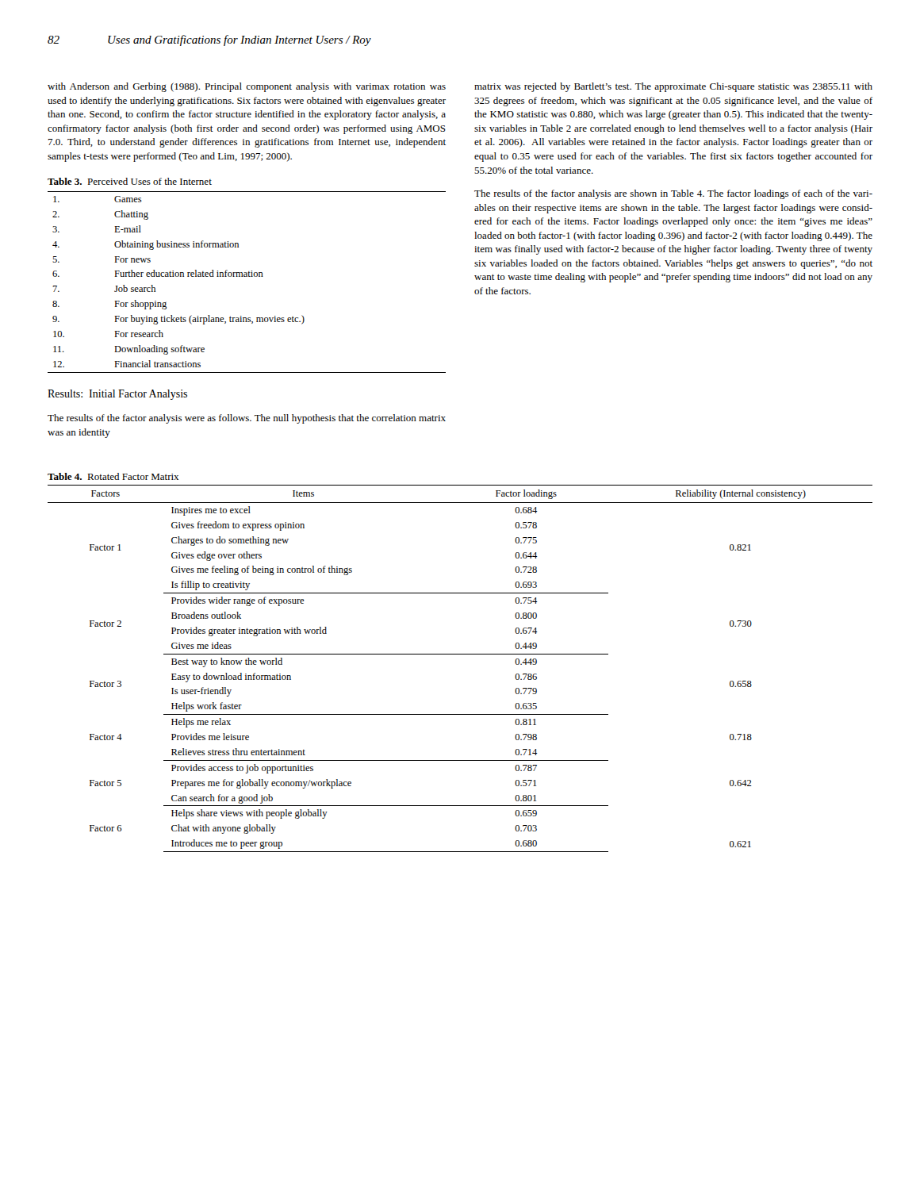82
Uses and Gratifications for Indian Internet Users / Roy
with Anderson and Gerbing (1988). Principal component analysis with varimax rotation was used to identify the underlying gratifications. Six factors were obtained with eigenvalues greater than one. Second, to confirm the factor structure identified in the exploratory factor analysis, a confirmatory factor analysis (both first order and second order) was performed using AMOS 7.0. Third, to understand gender differences in gratifications from Internet use, independent samples t-tests were performed (Teo and Lim, 1997; 2000).
Table 3. Perceived Uses of the Internet
| 1. | Games |
| 2. | Chatting |
| 3. | E-mail |
| 4. | Obtaining business information |
| 5. | For news |
| 6. | Further education related information |
| 7. | Job search |
| 8. | For shopping |
| 9. | For buying tickets (airplane, trains, movies etc.) |
| 10. | For research |
| 11. | Downloading software |
| 12. | Financial transactions |
Results: Initial Factor Analysis
The results of the factor analysis were as follows. The null hypothesis that the correlation matrix was an identity
matrix was rejected by Bartlett’s test. The approximate Chi-square statistic was 23855.11 with 325 degrees of freedom, which was significant at the 0.05 significance level, and the value of the KMO statistic was 0.880, which was large (greater than 0.5). This indicated that the twenty-six variables in Table 2 are correlated enough to lend themselves well to a factor analysis (Hair et al. 2006). All variables were retained in the factor analysis. Factor loadings greater than or equal to 0.35 were used for each of the variables. The first six factors together accounted for 55.20% of the total variance.
The results of the factor analysis are shown in Table 4. The factor loadings of each of the variables on their respective items are shown in the table. The largest factor loadings were considered for each of the items. Factor loadings overlapped only once: the item “gives me ideas” loaded on both factor-1 (with factor loading 0.396) and factor-2 (with factor loading 0.449). The item was finally used with factor-2 because of the higher factor loading. Twenty three of twenty six variables loaded on the factors obtained. Variables “helps get answers to queries”, “do not want to waste time dealing with people” and “prefer spending time indoors” did not load on any of the factors.
Table 4. Rotated Factor Matrix
| Factors | Items | Factor loadings | Reliability (Internal consistency) |
| --- | --- | --- | --- |
| Factor 1 | Inspires me to excel | 0.684 | 0.821 |
| Gives freedom to express opinion | 0.578 |
| Charges to do something new | 0.775 |
| Gives edge over others | 0.644 |
| Gives me feeling of being in control of things | 0.728 |
| Is fillip to creativity | 0.693 |
| Factor 2 | Provides wider range of exposure | 0.754 | 0.730 |
| Broadens outlook | 0.800 |
| Provides greater integration with world | 0.674 |
| Gives me ideas | 0.449 |
| Factor 3 | Best way to know the world | 0.449 | 0.658 |
| Easy to download information | 0.786 |
| Is user-friendly | 0.779 |
| Helps work faster | 0.635 |
| Factor 4 | Helps me relax | 0.811 | 0.718 |
| Provides me leisure | 0.798 |
| Relieves stress thru entertainment | 0.714 |
| Factor 5 | Provides access to job opportunities | 0.787 | 0.642 |
| Prepares me for globally economy/workplace | 0.571 |
| Can search for a good job | 0.801 |
| Factor 6 | Helps share views with people globally | 0.659 | 0.621 |
| Chat with anyone globally | 0.703 |
| Introduces me to peer group | 0.680 |